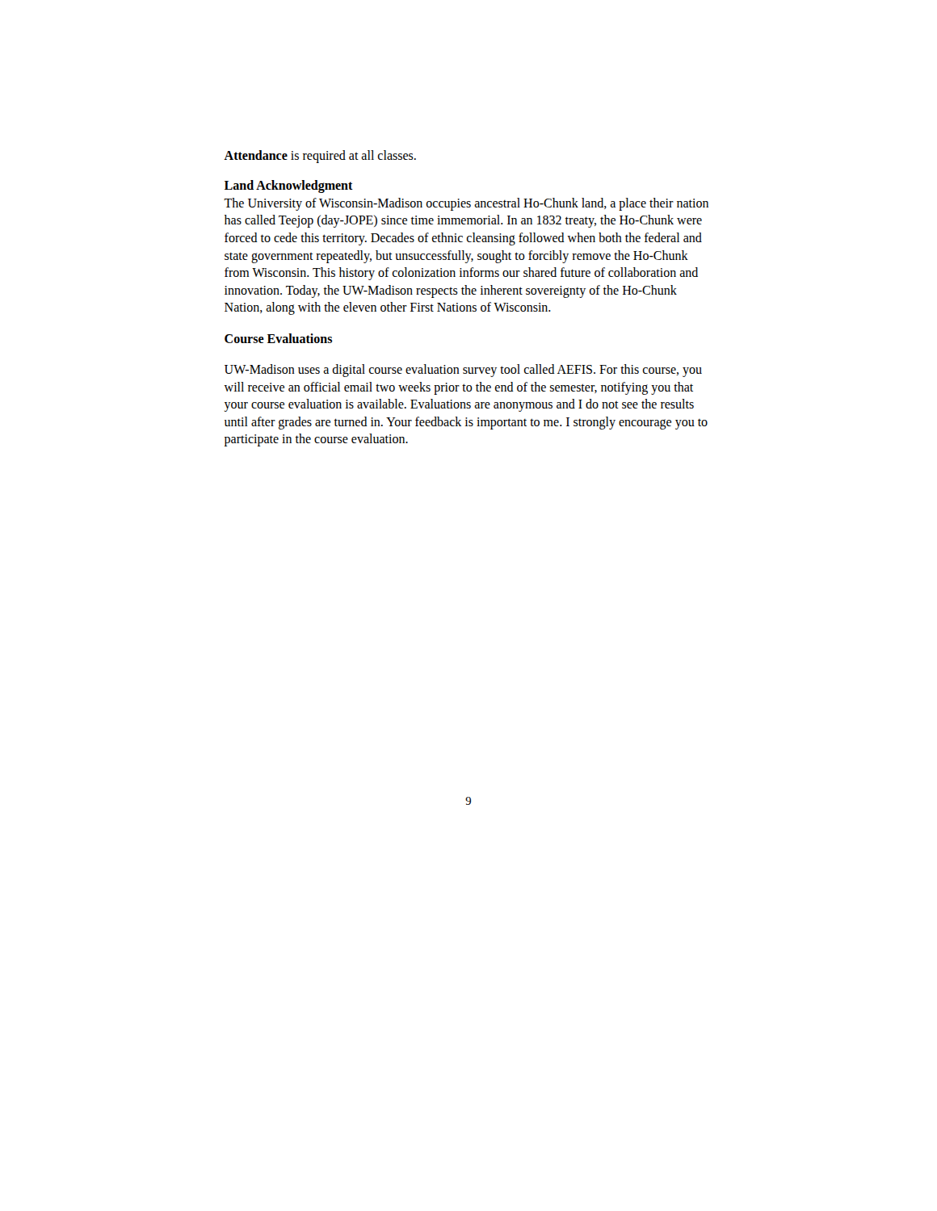Attendance is required at all classes.
Land Acknowledgment
The University of Wisconsin-Madison occupies ancestral Ho-Chunk land, a place their nation has called Teejop (day-JOPE) since time immemorial. In an 1832 treaty, the Ho-Chunk were forced to cede this territory. Decades of ethnic cleansing followed when both the federal and state government repeatedly, but unsuccessfully, sought to forcibly remove the Ho-Chunk from Wisconsin. This history of colonization informs our shared future of collaboration and innovation. Today, the UW-Madison respects the inherent sovereignty of the Ho-Chunk Nation, along with the eleven other First Nations of Wisconsin.
Course Evaluations
UW-Madison uses a digital course evaluation survey tool called AEFIS. For this course, you will receive an official email two weeks prior to the end of the semester, notifying you that your course evaluation is available. Evaluations are anonymous and I do not see the results until after grades are turned in. Your feedback is important to me. I strongly encourage you to participate in the course evaluation.
9